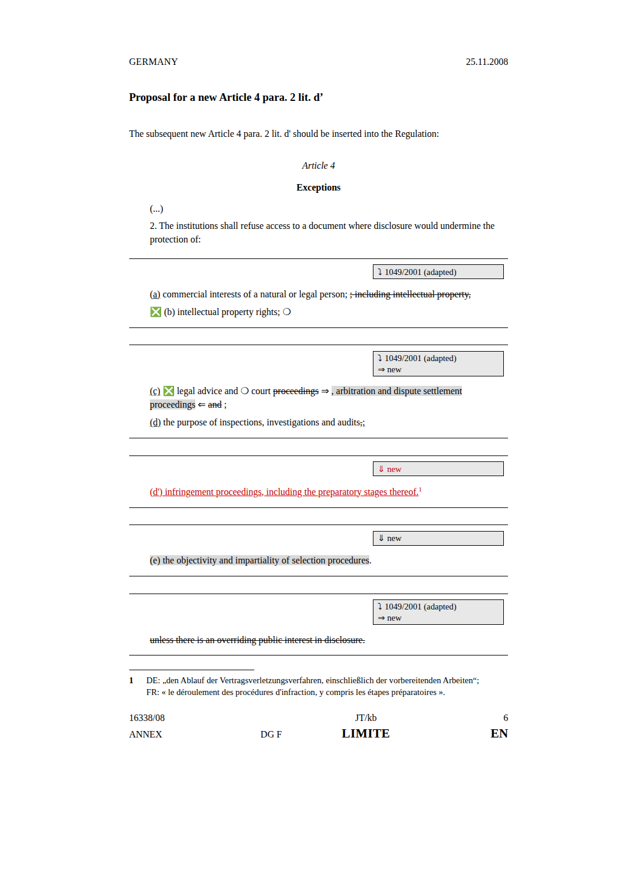GERMANY 25.11.2008
Proposal for a new Article 4 para. 2 lit. d’
The subsequent new Article 4 para. 2 lit. d' should be inserted into the Regulation:
Article 4
Exceptions
(...)
2. The institutions shall refuse access to a document where disclosure would undermine the protection of:
⤵ 1049/2001 (adapted)
(a) commercial interests of a natural or legal person; ; including intellectual property,
❎ (b) intellectual property rights; ❍
⤵ 1049/2001 (adapted)
⇒ new
(c) ❎ legal advice and ❍ court proceedings ⇒ , arbitration and dispute settlement proceedings ⇐ and ;
(d) the purpose of inspections, investigations and audits,;
⇓ new
(d') infringement proceedings, including the preparatory stages thereof.1
⇓ new
(e) the objectivity and impartiality of selection procedures.
⤵ 1049/2001 (adapted)
⇒ new
unless there is an overriding public interest in disclosure.
1 DE: „den Ablauf der Vertragsverletzungsverfahren, einschließlich der vorbereitenden Arbeiten“;
FR: « le déroulement des procédures d'infraction, y compris les étapes préparatoires ».
16338/08 JT/kb 6
ANNEX DG F LIMITE EN